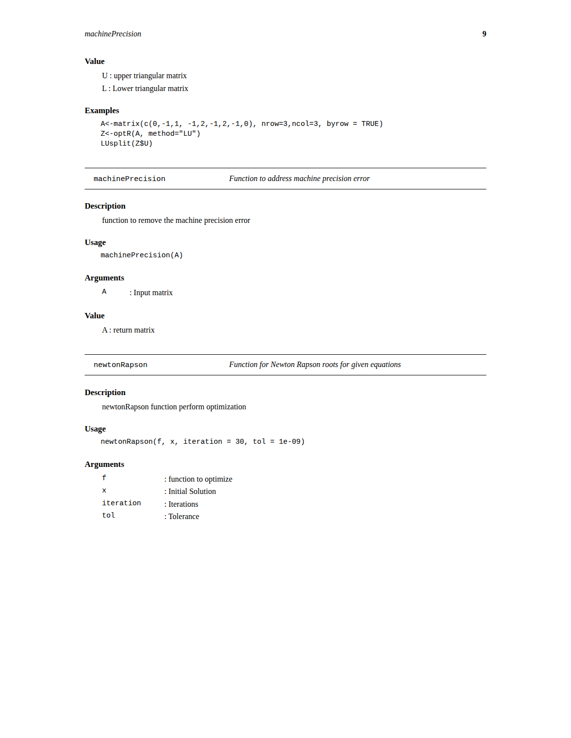machinePrecision 9
Value
U : upper triangular matrix
L : Lower triangular matrix
Examples
A<-matrix(c(0,-1,1, -1,2,-1,2,-1,0), nrow=3,ncol=3, byrow = TRUE)
Z<-optR(A, method="LU")
LUsplit(Z$U)
machinePrecision Function to address machine precision error
Description
function to remove the machine precision error
Usage
machinePrecision(A)
Arguments
| A | : Input matrix |
Value
A : return matrix
newtonRapson Function for Newton Rapson roots for given equations
Description
newtonRapson function perform optimization
Usage
newtonRapson(f, x, iteration = 30, tol = 1e-09)
Arguments
| f | : function to optimize |
| x | : Initial Solution |
| iteration | : Iterations |
| tol | : Tolerance |